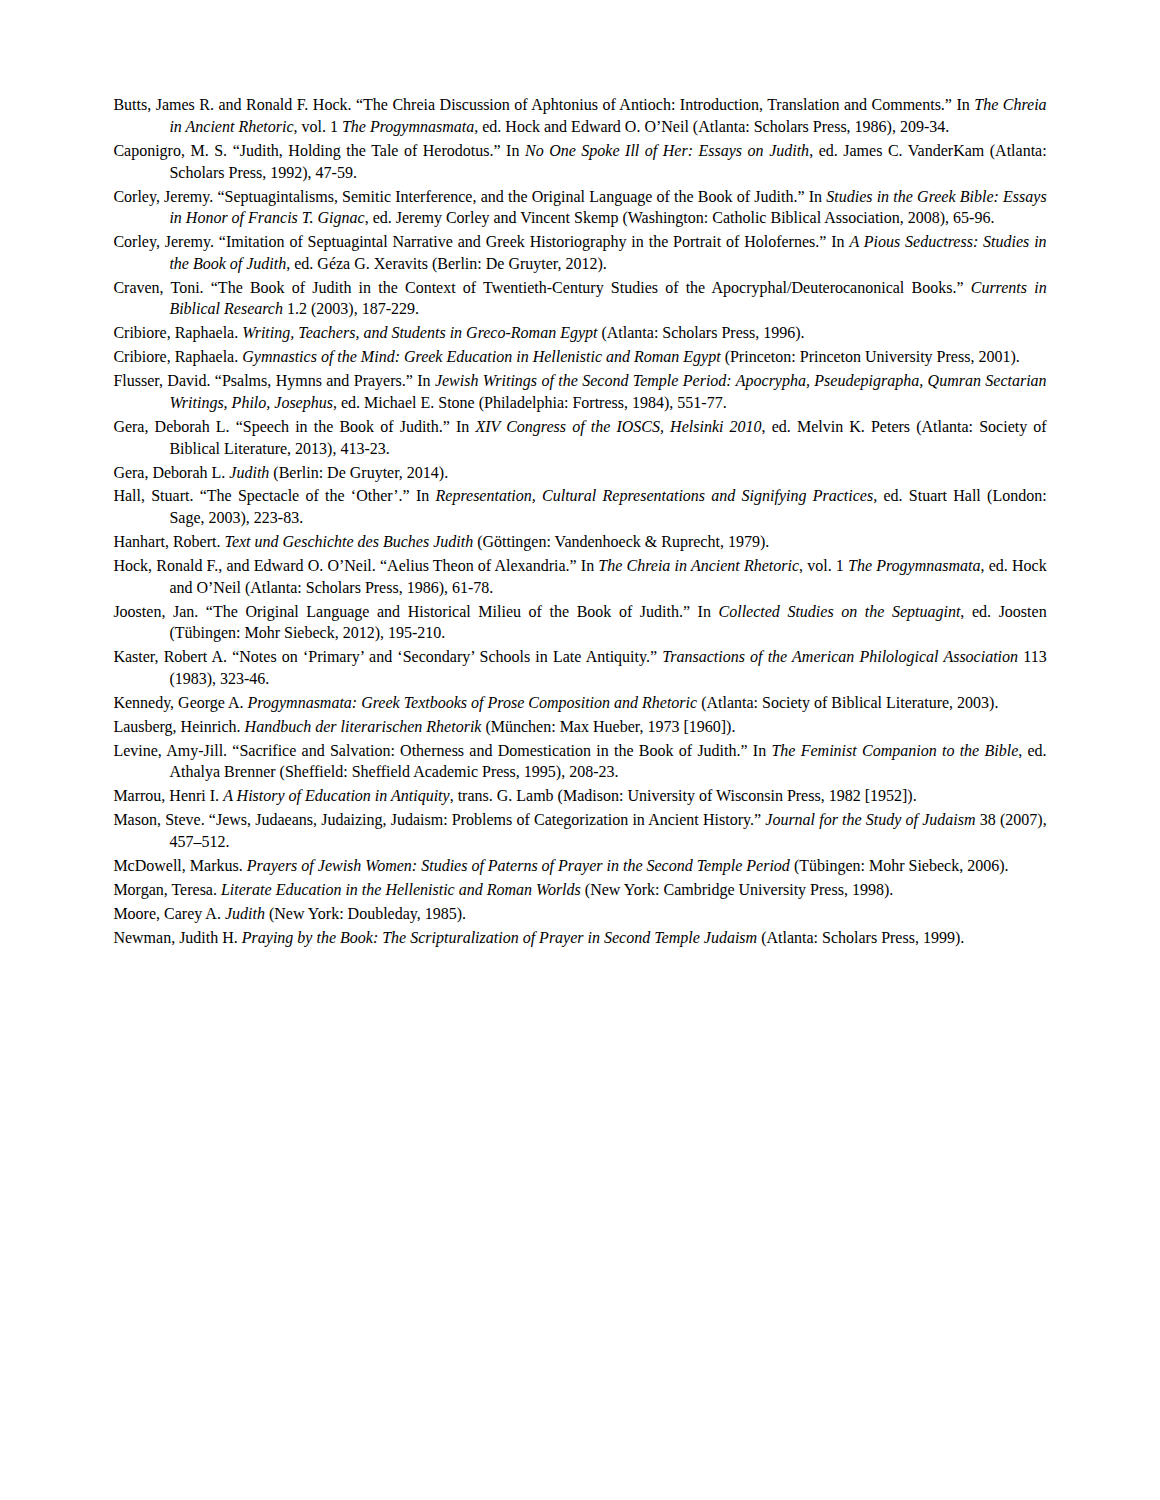Butts, James R. and Ronald F. Hock. “The Chreia Discussion of Aphtonius of Antioch: Introduction, Translation and Comments.” In The Chreia in Ancient Rhetoric, vol. 1 The Progymnasmata, ed. Hock and Edward O. O’Neil (Atlanta: Scholars Press, 1986), 209-34.
Caponigro, M. S. “Judith, Holding the Tale of Herodotus.” In No One Spoke Ill of Her: Essays on Judith, ed. James C. VanderKam (Atlanta: Scholars Press, 1992), 47-59.
Corley, Jeremy. “Septuagintalisms, Semitic Interference, and the Original Language of the Book of Judith.” In Studies in the Greek Bible: Essays in Honor of Francis T. Gignac, ed. Jeremy Corley and Vincent Skemp (Washington: Catholic Biblical Association, 2008), 65-96.
Corley, Jeremy. “Imitation of Septuagintal Narrative and Greek Historiography in the Portrait of Holofernes.” In A Pious Seductress: Studies in the Book of Judith, ed. Géza G. Xeravits (Berlin: De Gruyter, 2012).
Craven, Toni. “The Book of Judith in the Context of Twentieth-Century Studies of the Apocryphal/Deuterocanonical Books.” Currents in Biblical Research 1.2 (2003), 187-229.
Cribiore, Raphaela. Writing, Teachers, and Students in Greco-Roman Egypt (Atlanta: Scholars Press, 1996).
Cribiore, Raphaela. Gymnastics of the Mind: Greek Education in Hellenistic and Roman Egypt (Princeton: Princeton University Press, 2001).
Flusser, David. “Psalms, Hymns and Prayers.” In Jewish Writings of the Second Temple Period: Apocrypha, Pseudepigrapha, Qumran Sectarian Writings, Philo, Josephus, ed. Michael E. Stone (Philadelphia: Fortress, 1984), 551-77.
Gera, Deborah L. “Speech in the Book of Judith.” In XIV Congress of the IOSCS, Helsinki 2010, ed. Melvin K. Peters (Atlanta: Society of Biblical Literature, 2013), 413-23.
Gera, Deborah L. Judith (Berlin: De Gruyter, 2014).
Hall, Stuart. “The Spectacle of the ‘Other’.” In Representation, Cultural Representations and Signifying Practices, ed. Stuart Hall (London: Sage, 2003), 223-83.
Hanhart, Robert. Text und Geschichte des Buches Judith (Göttingen: Vandenhoeck & Ruprecht, 1979).
Hock, Ronald F., and Edward O. O’Neil. “Aelius Theon of Alexandria.” In The Chreia in Ancient Rhetoric, vol. 1 The Progymnasmata, ed. Hock and O’Neil (Atlanta: Scholars Press, 1986), 61-78.
Joosten, Jan. “The Original Language and Historical Milieu of the Book of Judith.” In Collected Studies on the Septuagint, ed. Joosten (Tübingen: Mohr Siebeck, 2012), 195-210.
Kaster, Robert A. “Notes on ‘Primary’ and ‘Secondary’ Schools in Late Antiquity.” Transactions of the American Philological Association 113 (1983), 323-46.
Kennedy, George A. Progymnasmata: Greek Textbooks of Prose Composition and Rhetoric (Atlanta: Society of Biblical Literature, 2003).
Lausberg, Heinrich. Handbuch der literarischen Rhetorik (München: Max Hueber, 1973 [1960]).
Levine, Amy-Jill. “Sacrifice and Salvation: Otherness and Domestication in the Book of Judith.” In The Feminist Companion to the Bible, ed. Athalya Brenner (Sheffield: Sheffield Academic Press, 1995), 208-23.
Marrou, Henri I. A History of Education in Antiquity, trans. G. Lamb (Madison: University of Wisconsin Press, 1982 [1952]).
Mason, Steve. “Jews, Judaeans, Judaizing, Judaism: Problems of Categorization in Ancient History.” Journal for the Study of Judaism 38 (2007), 457–512.
McDowell, Markus. Prayers of Jewish Women: Studies of Paterns of Prayer in the Second Temple Period (Tübingen: Mohr Siebeck, 2006).
Morgan, Teresa. Literate Education in the Hellenistic and Roman Worlds (New York: Cambridge University Press, 1998).
Moore, Carey A. Judith (New York: Doubleday, 1985).
Newman, Judith H. Praying by the Book: The Scripturalization of Prayer in Second Temple Judaism (Atlanta: Scholars Press, 1999).